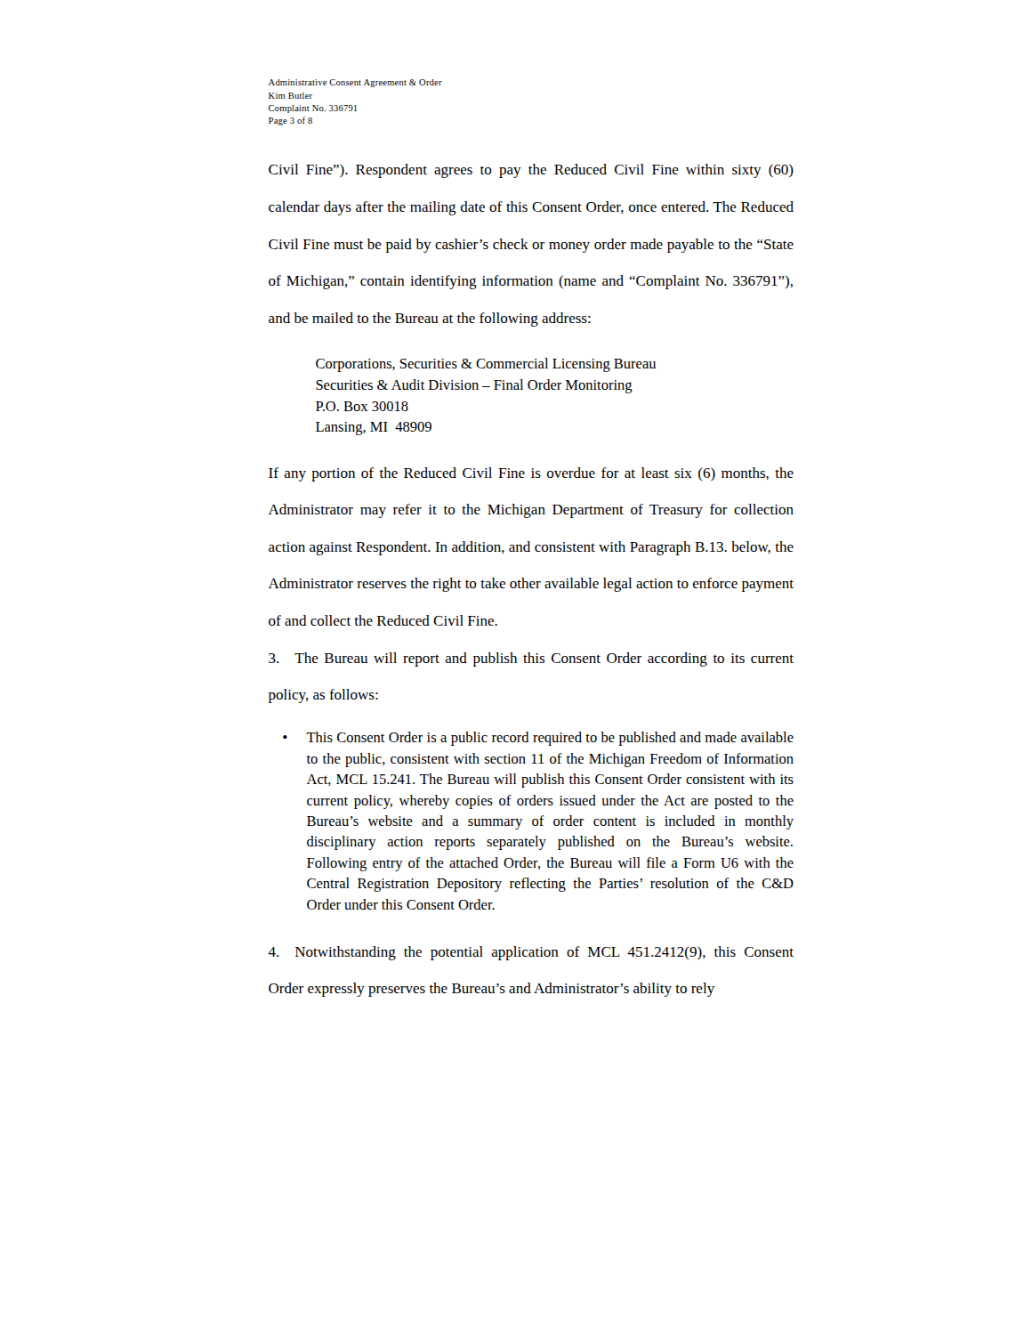Administrative Consent Agreement & Order
Kim Butler
Complaint No. 336791
Page 3 of 8
Civil Fine”). Respondent agrees to pay the Reduced Civil Fine within sixty (60) calendar days after the mailing date of this Consent Order, once entered. The Reduced Civil Fine must be paid by cashier’s check or money order made payable to the “State of Michigan,” contain identifying information (name and “Complaint No. 336791”), and be mailed to the Bureau at the following address:
Corporations, Securities & Commercial Licensing Bureau
Securities & Audit Division – Final Order Monitoring
P.O. Box 30018
Lansing, MI 48909
If any portion of the Reduced Civil Fine is overdue for at least six (6) months, the Administrator may refer it to the Michigan Department of Treasury for collection action against Respondent. In addition, and consistent with Paragraph B.13. below, the Administrator reserves the right to take other available legal action to enforce payment of and collect the Reduced Civil Fine.
3. The Bureau will report and publish this Consent Order according to its current policy, as follows:
This Consent Order is a public record required to be published and made available to the public, consistent with section 11 of the Michigan Freedom of Information Act, MCL 15.241. The Bureau will publish this Consent Order consistent with its current policy, whereby copies of orders issued under the Act are posted to the Bureau’s website and a summary of order content is included in monthly disciplinary action reports separately published on the Bureau’s website. Following entry of the attached Order, the Bureau will file a Form U6 with the Central Registration Depository reflecting the Parties’ resolution of the C&D Order under this Consent Order.
4. Notwithstanding the potential application of MCL 451.2412(9), this Consent Order expressly preserves the Bureau’s and Administrator’s ability to rely